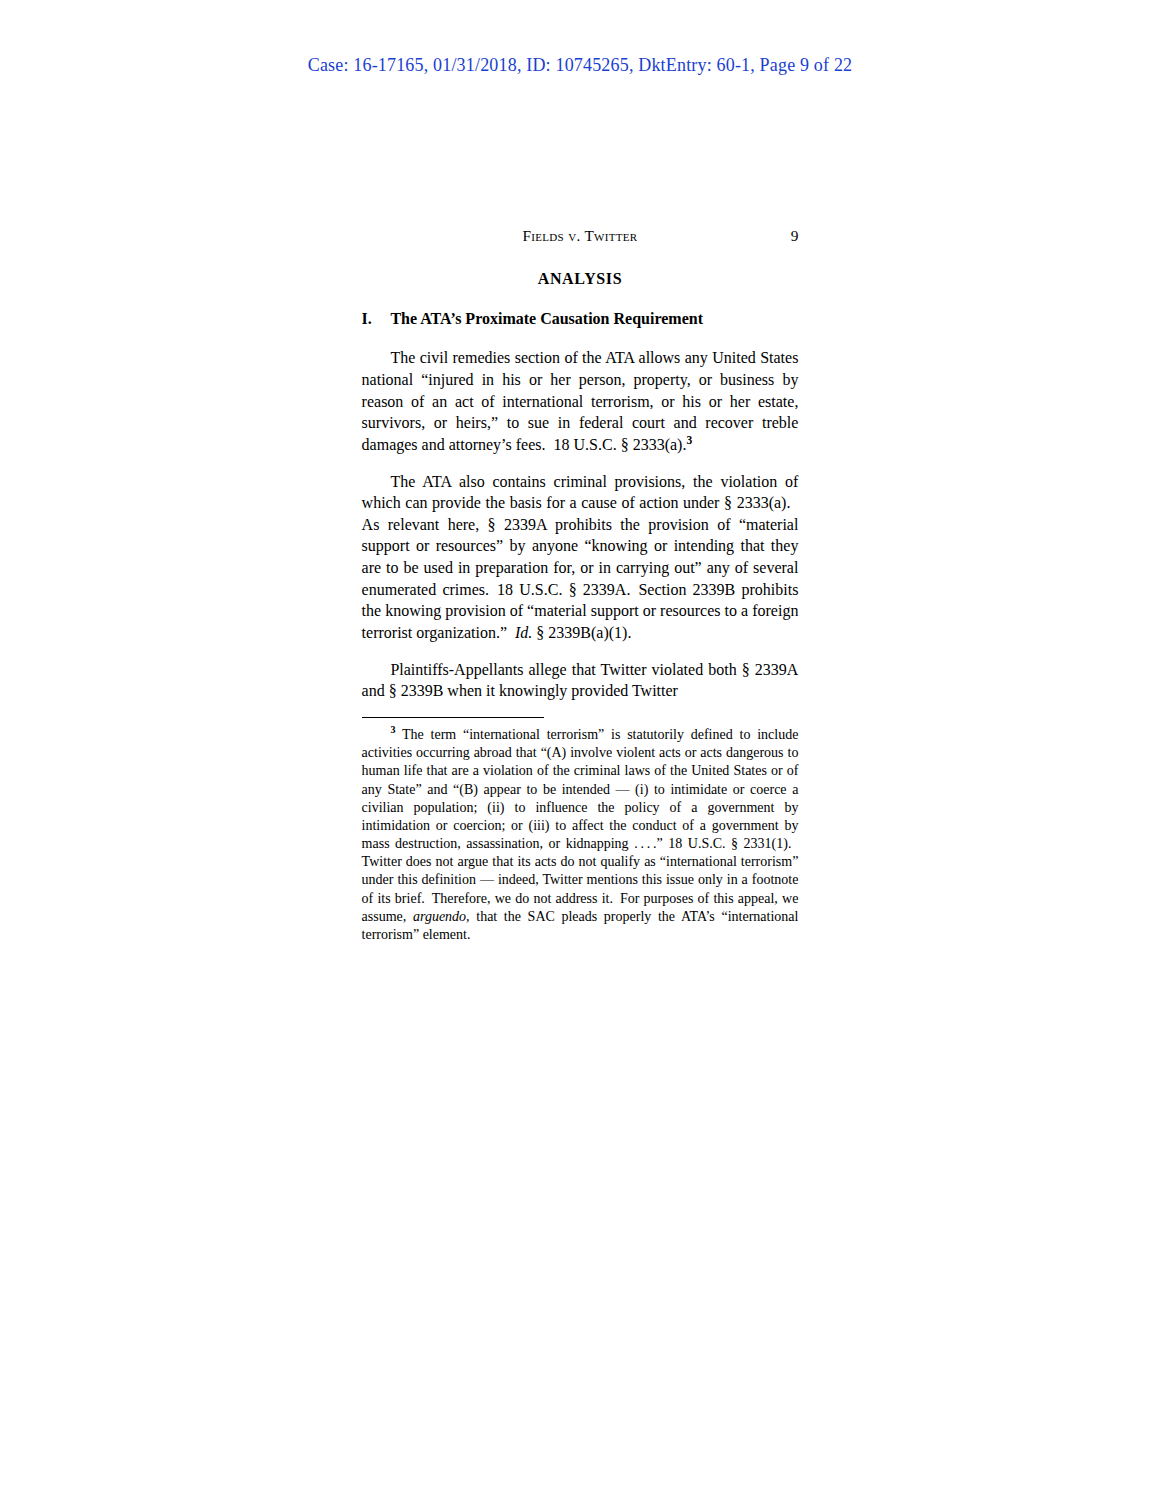Case: 16-17165, 01/31/2018, ID: 10745265, DktEntry: 60-1, Page 9 of 22
Fields v. Twitter 9
ANALYSIS
I. The ATA’s Proximate Causation Requirement
The civil remedies section of the ATA allows any United States national “injured in his or her person, property, or business by reason of an act of international terrorism, or his or her estate, survivors, or heirs,” to sue in federal court and recover treble damages and attorney’s fees. 18 U.S.C. § 2333(a).3
The ATA also contains criminal provisions, the violation of which can provide the basis for a cause of action under § 2333(a). As relevant here, § 2339A prohibits the provision of “material support or resources” by anyone “knowing or intending that they are to be used in preparation for, or in carrying out” any of several enumerated crimes. 18 U.S.C. § 2339A. Section 2339B prohibits the knowing provision of “material support or resources to a foreign terrorist organization.” Id. § 2339B(a)(1).
Plaintiffs-Appellants allege that Twitter violated both § 2339A and § 2339B when it knowingly provided Twitter
3 The term “international terrorism” is statutorily defined to include activities occurring abroad that “(A) involve violent acts or acts dangerous to human life that are a violation of the criminal laws of the United States or of any State” and “(B) appear to be intended — (i) to intimidate or coerce a civilian population; (ii) to influence the policy of a government by intimidation or coercion; or (iii) to affect the conduct of a government by mass destruction, assassination, or kidnapping . . . .” 18 U.S.C. § 2331(1). Twitter does not argue that its acts do not qualify as “international terrorism” under this definition — indeed, Twitter mentions this issue only in a footnote of its brief. Therefore, we do not address it. For purposes of this appeal, we assume, arguendo, that the SAC pleads properly the ATA’s “international terrorism” element.